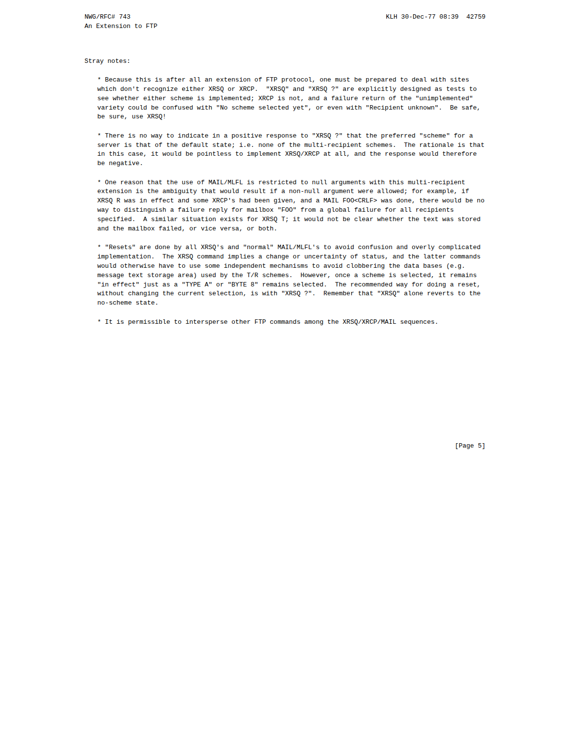NWG/RFC# 743
An Extension to FTP
KLH 30-Dec-77 08:39 42759
Stray notes:
* Because this is after all an extension of FTP protocol, one must be prepared to deal with sites which don't recognize either XRSQ or XRCP. "XRSQ" and "XRSQ ?" are explicitly designed as tests to see whether either scheme is implemented; XRCP is not, and a failure return of the "unimplemented" variety could be confused with "No scheme selected yet", or even with "Recipient unknown". Be safe, be sure, use XRSQ!
* There is no way to indicate in a positive response to "XRSQ ?" that the preferred "scheme" for a server is that of the default state; i.e. none of the multi-recipient schemes. The rationale is that in this case, it would be pointless to implement XRSQ/XRCP at all, and the response would therefore be negative.
* One reason that the use of MAIL/MLFL is restricted to null arguments with this multi-recipient extension is the ambiguity that would result if a non-null argument were allowed; for example, if XRSQ R was in effect and some XRCP's had been given, and a MAIL FOO<CRLF> was done, there would be no way to distinguish a failure reply for mailbox "FOO" from a global failure for all recipients specified. A similar situation exists for XRSQ T; it would not be clear whether the text was stored and the mailbox failed, or vice versa, or both.
* "Resets" are done by all XRSQ's and "normal" MAIL/MLFL's to avoid confusion and overly complicated implementation. The XRSQ command implies a change or uncertainty of status, and the latter commands would otherwise have to use some independent mechanisms to avoid clobbering the data bases (e.g. message text storage area) used by the T/R schemes. However, once a scheme is selected, it remains "in effect" just as a "TYPE A" or "BYTE 8" remains selected. The recommended way for doing a reset, without changing the current selection, is with "XRSQ ?". Remember that "XRSQ" alone reverts to the no-scheme state.
* It is permissible to intersperse other FTP commands among the XRSQ/XRCP/MAIL sequences.
[Page 5]